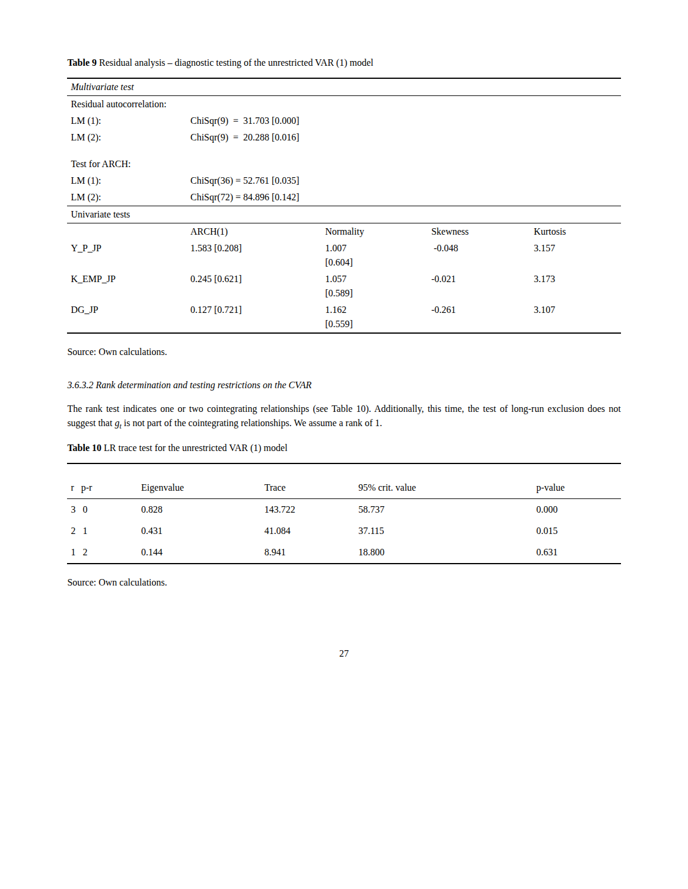Table 9 Residual analysis – diagnostic testing of the unrestricted VAR (1) model
| Multivariate test |
| Residual autocorrelation: |
| LM (1): | ChiSqr(9) = 31.703 [0.000] |
| LM (2): | ChiSqr(9) = 20.288 [0.016] |
| Test for ARCH: |
| LM (1): | ChiSqr(36) = 52.761 [0.035] |
| LM (2): | ChiSqr(72) = 84.896 [0.142] |
| Univariate tests |
| | ARCH(1) | Normality | Skewness | Kurtosis |
| Y_P_JP | 1.583 [0.208] | 1.007 [0.604] | -0.048 | 3.157 |
| K_EMP_JP | 0.245 [0.621] | 1.057 [0.589] | -0.021 | 3.173 |
| DG_JP | 0.127 [0.721] | 1.162 [0.559] | -0.261 | 3.107 |
Source: Own calculations.
3.6.3.2 Rank determination and testing restrictions on the CVAR
The rank test indicates one or two cointegrating relationships (see Table 10). Additionally, this time, the test of long-run exclusion does not suggest that gt is not part of the cointegrating relationships. We assume a rank of 1.
Table 10 LR trace test for the unrestricted VAR (1) model
| r p-r | Eigenvalue | Trace | 95% crit. value | | p-value |
| 3 0 | 0.828 | 143.722 | 58.737 | | 0.000 |
| 2 1 | 0.431 | 41.084 | 37.115 | | 0.015 |
| 1 2 | 0.144 | 8.941 | 18.800 | | 0.631 |
Source: Own calculations.
27